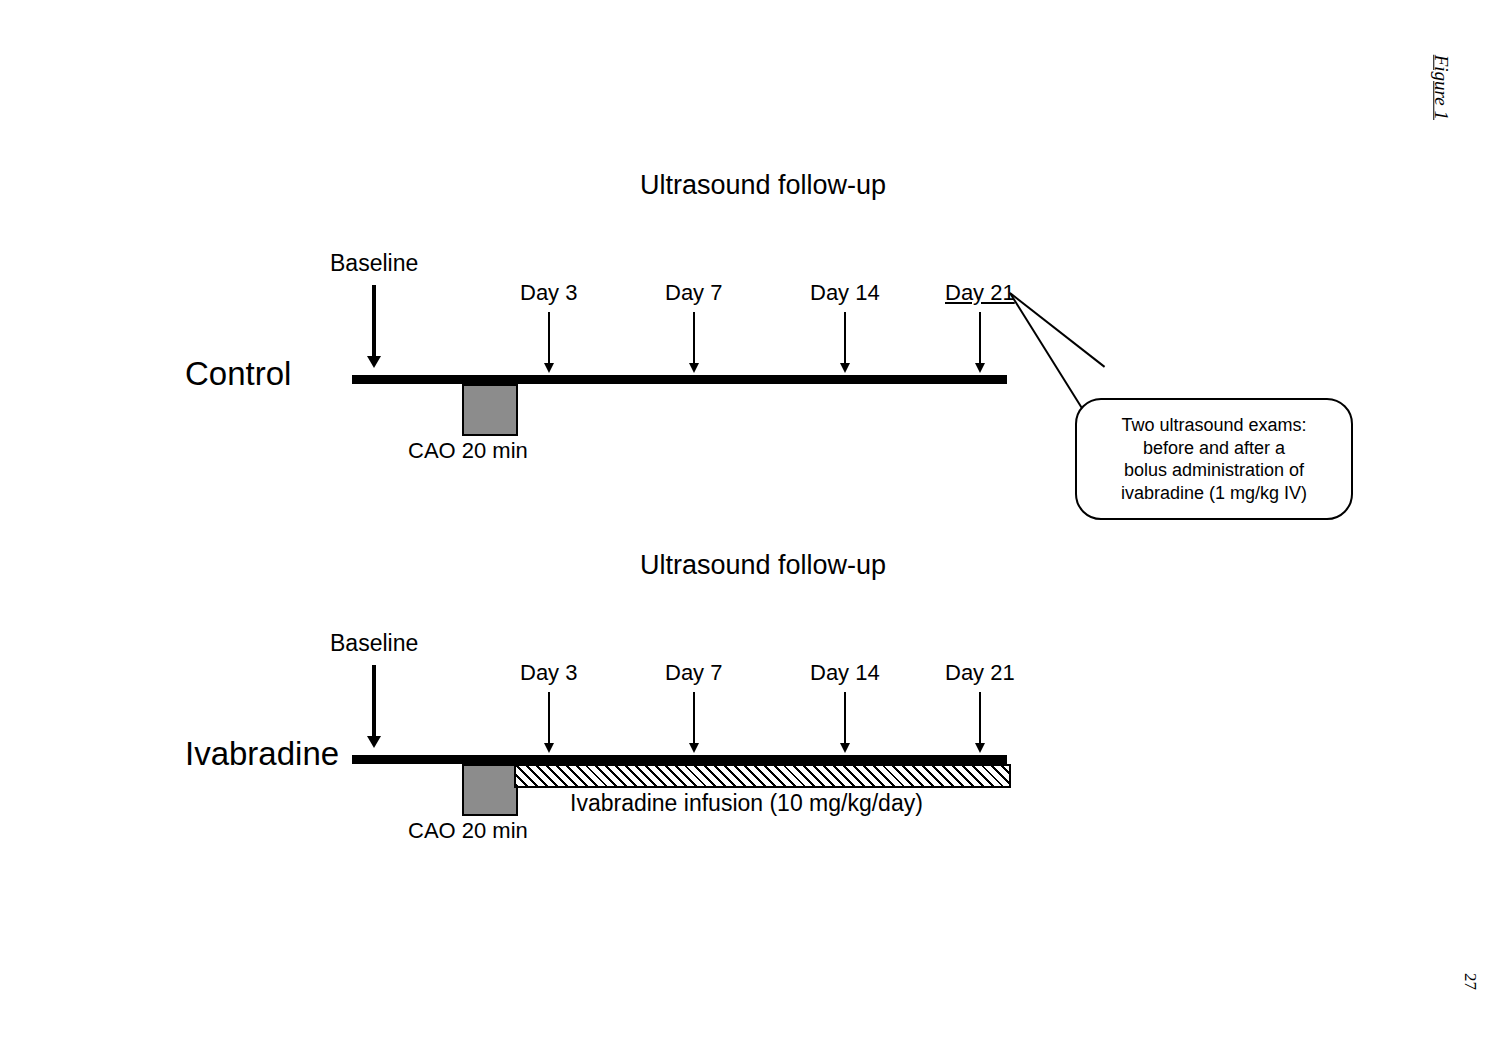Figure 1
Ultrasound follow-up
Control
Baseline
Day 3
Day 7
Day 14
Day 21
CAO 20 min
Two ultrasound exams:
before and after a
bolus administration of
ivabradine (1 mg/kg IV)
Ultrasound follow-up
Ivabradine
Baseline
Day 3
Day 7
Day 14
Day 21
CAO 20 min
Ivabradine infusion (10 mg/kg/day)
27